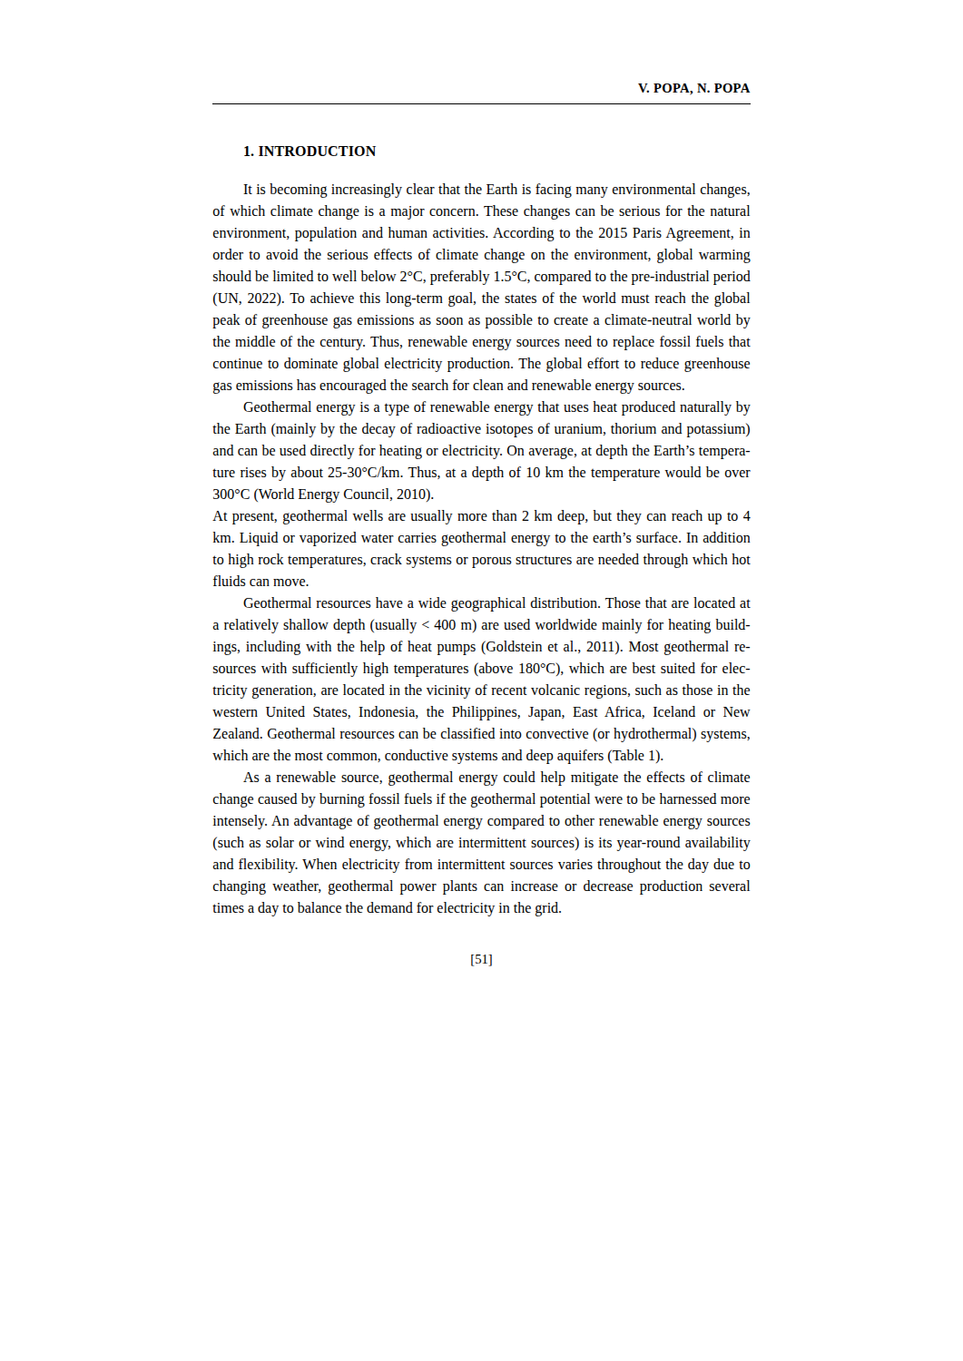V. POPA, N. POPA
1. INTRODUCTION
It is becoming increasingly clear that the Earth is facing many environmental changes, of which climate change is a major concern. These changes can be serious for the natural environment, population and human activities. According to the 2015 Paris Agreement, in order to avoid the serious effects of climate change on the environment, global warming should be limited to well below 2°C, preferably 1.5°C, compared to the pre-industrial period (UN, 2022). To achieve this long-term goal, the states of the world must reach the global peak of greenhouse gas emissions as soon as possible to create a climate-neutral world by the middle of the century. Thus, renewable energy sources need to replace fossil fuels that continue to dominate global electricity production. The global effort to reduce greenhouse gas emissions has encouraged the search for clean and renewable energy sources.
Geothermal energy is a type of renewable energy that uses heat produced naturally by the Earth (mainly by the decay of radioactive isotopes of uranium, thorium and potassium) and can be used directly for heating or electricity. On average, at depth the Earth’s temperature rises by about 25-30°C/km. Thus, at a depth of 10 km the temperature would be over 300°C (World Energy Council, 2010).
At present, geothermal wells are usually more than 2 km deep, but they can reach up to 4 km. Liquid or vaporized water carries geothermal energy to the earth’s surface. In addition to high rock temperatures, crack systems or porous structures are needed through which hot fluids can move.
Geothermal resources have a wide geographical distribution. Those that are located at a relatively shallow depth (usually < 400 m) are used worldwide mainly for heating buildings, including with the help of heat pumps (Goldstein et al., 2011). Most geothermal resources with sufficiently high temperatures (above 180°C), which are best suited for electricity generation, are located in the vicinity of recent volcanic regions, such as those in the western United States, Indonesia, the Philippines, Japan, East Africa, Iceland or New Zealand. Geothermal resources can be classified into convective (or hydrothermal) systems, which are the most common, conductive systems and deep aquifers (Table 1).
As a renewable source, geothermal energy could help mitigate the effects of climate change caused by burning fossil fuels if the geothermal potential were to be harnessed more intensely. An advantage of geothermal energy compared to other renewable energy sources (such as solar or wind energy, which are intermittent sources) is its year-round availability and flexibility. When electricity from intermittent sources varies throughout the day due to changing weather, geothermal power plants can increase or decrease production several times a day to balance the demand for electricity in the grid.
[51]